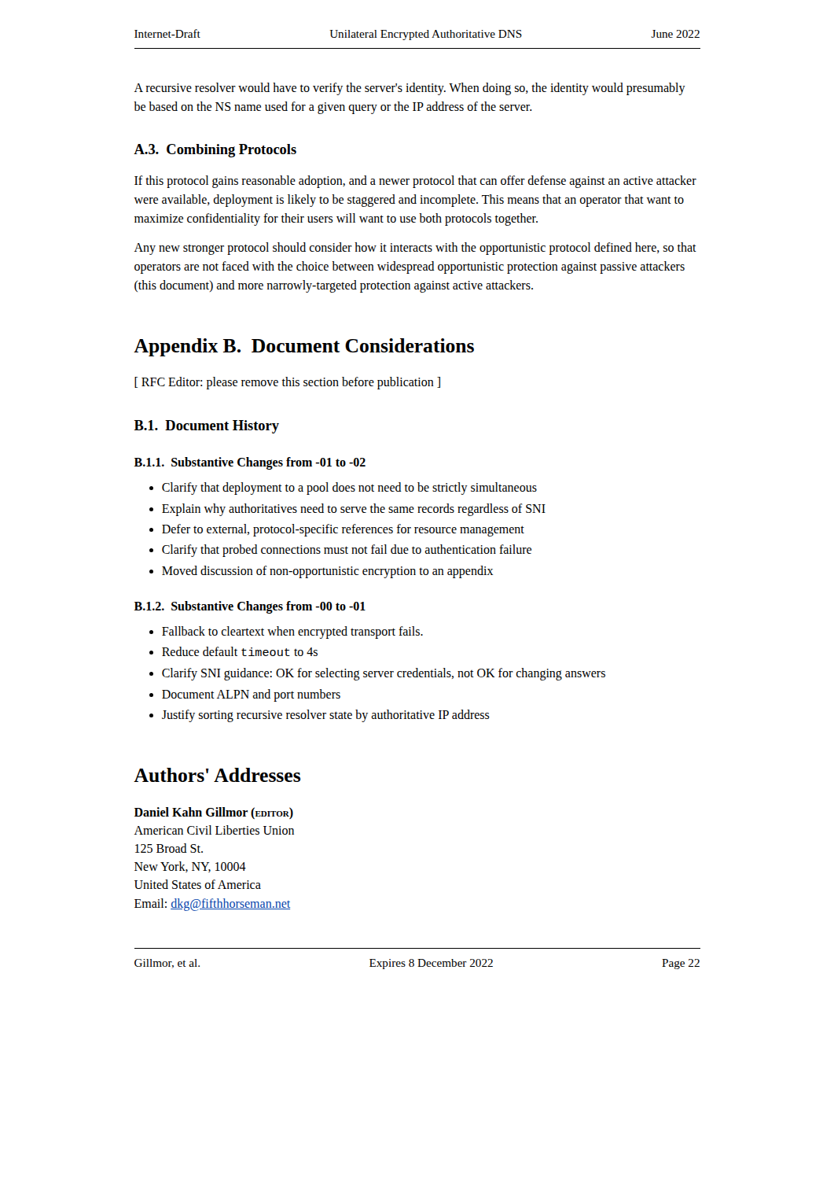Internet-Draft Unilateral Encrypted Authoritative DNS June 2022
A recursive resolver would have to verify the server's identity. When doing so, the identity would presumably be based on the NS name used for a given query or the IP address of the server.
A.3. Combining Protocols
If this protocol gains reasonable adoption, and a newer protocol that can offer defense against an active attacker were available, deployment is likely to be staggered and incomplete. This means that an operator that want to maximize confidentiality for their users will want to use both protocols together.
Any new stronger protocol should consider how it interacts with the opportunistic protocol defined here, so that operators are not faced with the choice between widespread opportunistic protection against passive attackers (this document) and more narrowly-targeted protection against active attackers.
Appendix B. Document Considerations
[ RFC Editor: please remove this section before publication ]
B.1. Document History
B.1.1. Substantive Changes from -01 to -02
Clarify that deployment to a pool does not need to be strictly simultaneous
Explain why authoritatives need to serve the same records regardless of SNI
Defer to external, protocol-specific references for resource management
Clarify that probed connections must not fail due to authentication failure
Moved discussion of non-opportunistic encryption to an appendix
B.1.2. Substantive Changes from -00 to -01
Fallback to cleartext when encrypted transport fails.
Reduce default timeout to 4s
Clarify SNI guidance: OK for selecting server credentials, not OK for changing answers
Document ALPN and port numbers
Justify sorting recursive resolver state by authoritative IP address
Authors' Addresses
Daniel Kahn Gillmor (editor)
American Civil Liberties Union
125 Broad St.
New York, NY, 10004
United States of America
Email: dkg@fifthhorseman.net
Gillmor, et al. Expires 8 December 2022 Page 22